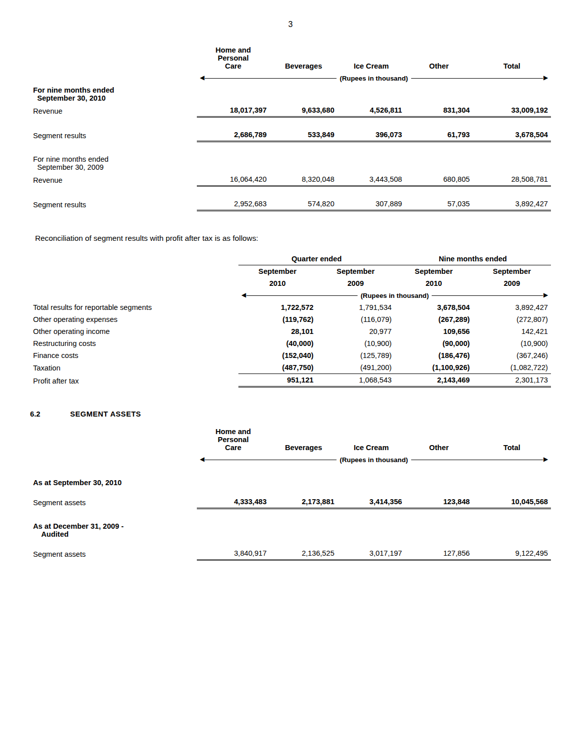3
| | Home and Personal Care | Beverages | Ice Cream | Other | Total |
| | ◀ (Rupees in thousand) ▶ |
| For nine months ended September 30, 2010 | | | | | |
| Revenue | 18,017,397 | 9,633,680 | 4,526,811 | 831,304 | 33,009,192 |
| Segment results | 2,686,789 | 533,849 | 396,073 | 61,793 | 3,678,504 |
| For nine months ended September 30, 2009 | | | | | |
| Revenue | 16,064,420 | 8,320,048 | 3,443,508 | 680,805 | 28,508,781 |
| Segment results | 2,952,683 | 574,820 | 307,889 | 57,035 | 3,892,427 |
Reconciliation of segment results with profit after tax is as follows:
| | Quarter ended | Nine months ended |
| | September | September | September | September |
| | 2010 | 2009 | 2010 | 2009 |
| | ◀ (Rupees in thousand) ▶ |
| Total results for reportable segments | 1,722,572 | 1,791,534 | 3,678,504 | 3,892,427 |
| Other operating expenses | (119,762) | (116,079) | (267,289) | (272,807) |
| Other operating income | 28,101 | 20,977 | 109,656 | 142,421 |
| Restructuring costs | (40,000) | (10,900) | (90,000) | (10,900) |
| Finance costs | (152,040) | (125,789) | (186,476) | (367,246) |
| Taxation | (487,750) | (491,200) | (1,100,926) | (1,082,722) |
| Profit after tax | 951,121 | 1,068,543 | 2,143,469 | 2,301,173 |
6.2
SEGMENT ASSETS
| | Home and Personal Care | Beverages | Ice Cream | Other | Total |
| | ◀ (Rupees in thousand) ▶ |
| As at September 30, 2010 | | | | | |
| Segment assets | 4,333,483 | 2,173,881 | 3,414,356 | 123,848 | 10,045,568 |
| As at December 31, 2009 - Audited | | | | | |
| Segment assets | 3,840,917 | 2,136,525 | 3,017,197 | 127,856 | 9,122,495 |